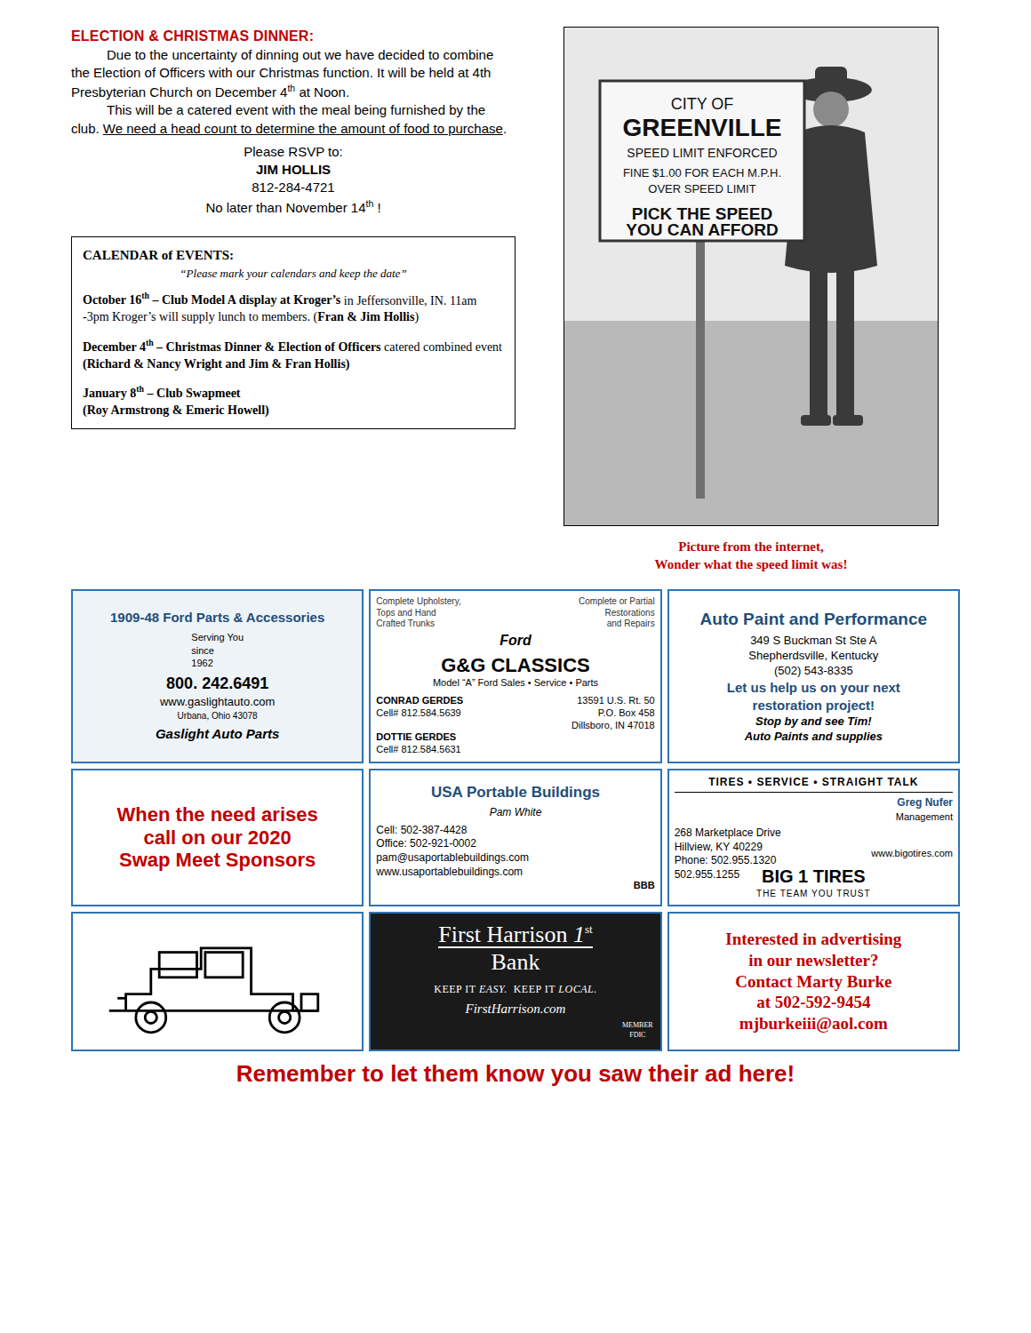ELECTION & CHRISTMAS DINNER:
Due to the uncertainty of dinning out we have decided to combine the Election of Officers with our Christmas function. It will be held at 4th Presbyterian Church on December 4th at Noon.
This will be a catered event with the meal being furnished by the club. We need a head count to determine the amount of food to purchase.
Please RSVP to:
JIM HOLLIS
812-284-4721
No later than November 14th !
CALENDAR of EVENTS:
“Please mark your calendars and keep the date”
October 16th – Club Model A display at Kroger’s in Jeffersonville, IN. 11am -3pm Kroger’s will supply lunch to members. (Fran & Jim Hollis)
December 4th – Christmas Dinner & Election of Officers catered combined event (Richard & Nancy Wright and Jim & Fran Hollis)
January 8th – Club Swapmeet
(Roy Armstrong & Emeric Howell)
CITY OF GREENVILLE SPEED LIMIT ENFORCED FINE $1.00 FOR EACH M.P.H. OVER SPEED LIMIT PICK THE SPEED YOU CAN AFFORD
Picture from the internet,
Wonder what the speed limit was!
1909-48 Ford Parts & Accessories
Serving You
since
1962
800. 242.6491
www.gaslightauto.com
Urbana, Ohio 43078
Gaslight Auto Parts
Complete Upholstery,
Tops and Hand
Crafted Trunks Complete or Partial
Restorations
and Repairs
Ford
G&G CLASSICS
Model “A” Ford Sales • Service • Parts
CONRAD GERDES
Cell# 812.584.5639
DOTTIE GERDES
Cell# 812.584.5631 13591 U.S. Rt. 50
P.O. Box 458
Dillsboro, IN 47018
Auto Paint and Performance 349 S Buckman St Ste A
Shepherdsville, Kentucky
(502) 543-8335
Let us help us on your next
restoration project!
Stop by and see Tim!
Auto Paints and supplies
When the need arises
call on our 2020
Swap Meet Sponsors
USA Portable Buildings Pam White Cell: 502-387-4428
Office: 502-921-0002
pam@usaportablebuildings.com
www.usaportablebuildings.com
BBB
TIRES • SERVICE • STRAIGHT TALK
Greg Nufer
Management
268 Marketplace Drive
Hillview, KY 40229
Phone: 502.955.1320
502.955.1255
www.bigotires.com
BIG 1 TIRES
THE TEAM YOU TRUST
First Harrison 1st Bank
KEEP IT EASY. KEEP IT LOCAL.
FirstHarrison.com
MEMBER
FDIC
Interested in advertising
in our newsletter?
Contact Marty Burke
at 502-592-9454
mjburkeiii@aol.com
Remember to let them know you saw their ad here!